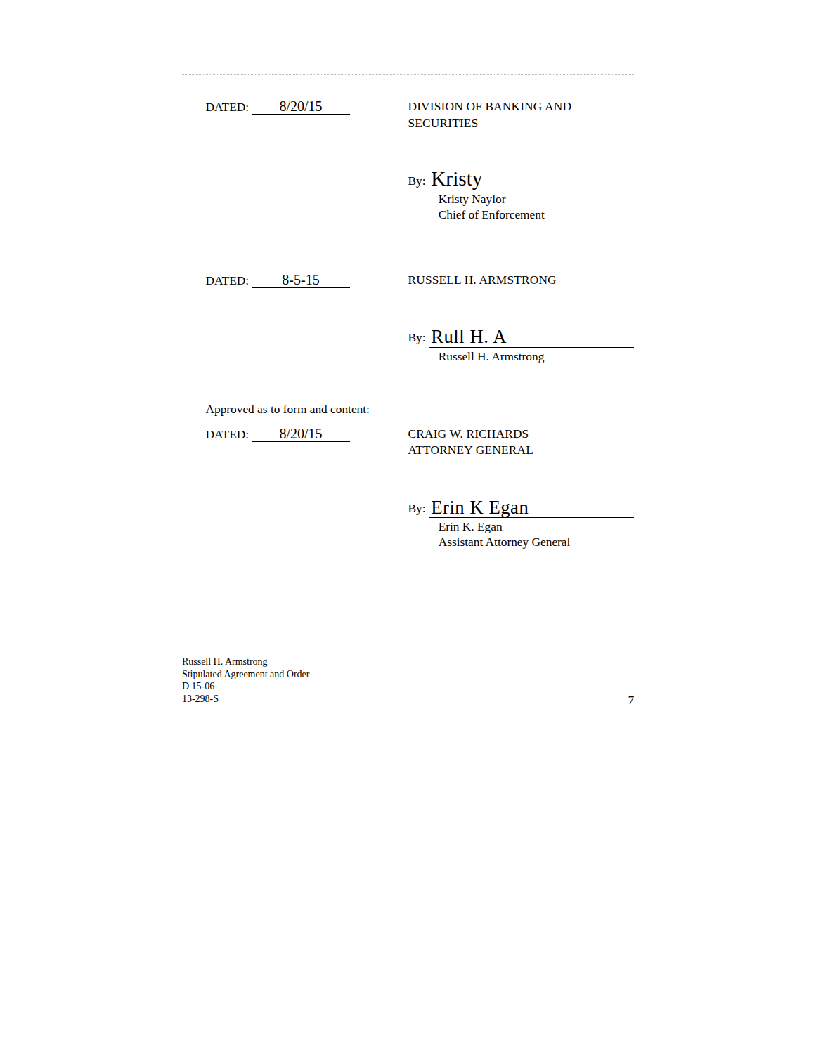DATED: 8/20/15
DIVISION OF BANKING AND
SECURITIES
By: Kristy
Kristy Naylor
Chief of Enforcement
DATED: 8-5-15
RUSSELL H. ARMSTRONG
By: Rull H. A
Russell H. Armstrong
Approved as to form and content:
DATED: 8/20/15
CRAIG W. RICHARDS
ATTORNEY GENERAL
By: Erin K Egan
Erin K. Egan
Assistant Attorney General
Russell H. Armstrong
Stipulated Agreement and Order
D 15-06
13-298-S
7